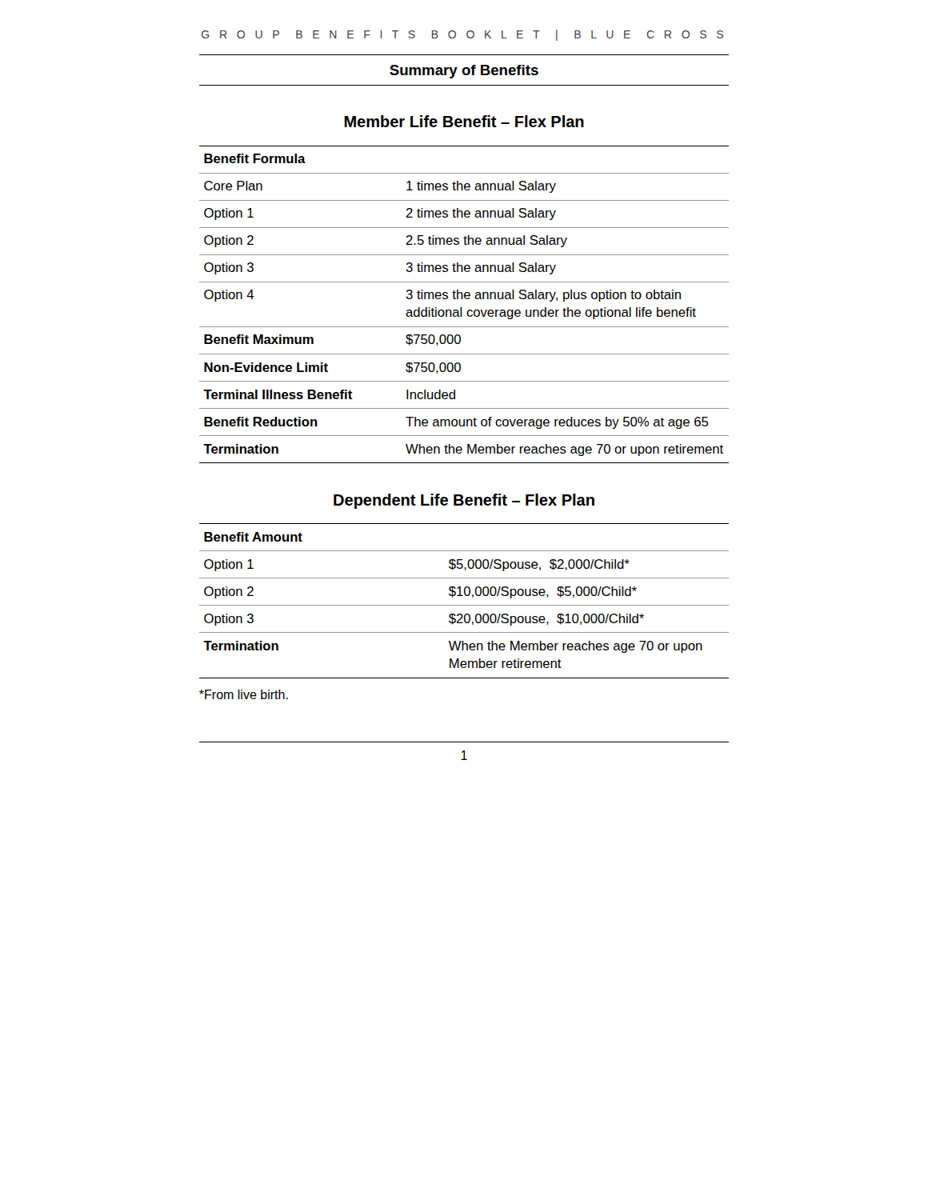G R O U P B E N E F I T S B O O K L E T | B L U E C R O S S
Summary of Benefits
Member Life Benefit – Flex Plan
| Benefit Formula | |
| Core Plan | 1 times the annual Salary |
| Option 1 | 2 times the annual Salary |
| Option 2 | 2.5 times the annual Salary |
| Option 3 | 3 times the annual Salary |
| Option 4 | 3 times the annual Salary, plus option to obtain additional coverage under the optional life benefit |
| Benefit Maximum | $750,000 |
| Non-Evidence Limit | $750,000 |
| Terminal Illness Benefit | Included |
| Benefit Reduction | The amount of coverage reduces by 50% at age 65 |
| Termination | When the Member reaches age 70 or upon retirement |
Dependent Life Benefit – Flex Plan
| Benefit Amount | |
| Option 1 | $5,000/Spouse, $2,000/Child* |
| Option 2 | $10,000/Spouse, $5,000/Child* |
| Option 3 | $20,000/Spouse, $10,000/Child* |
| Termination | When the Member reaches age 70 or upon Member retirement |
*From live birth.
1